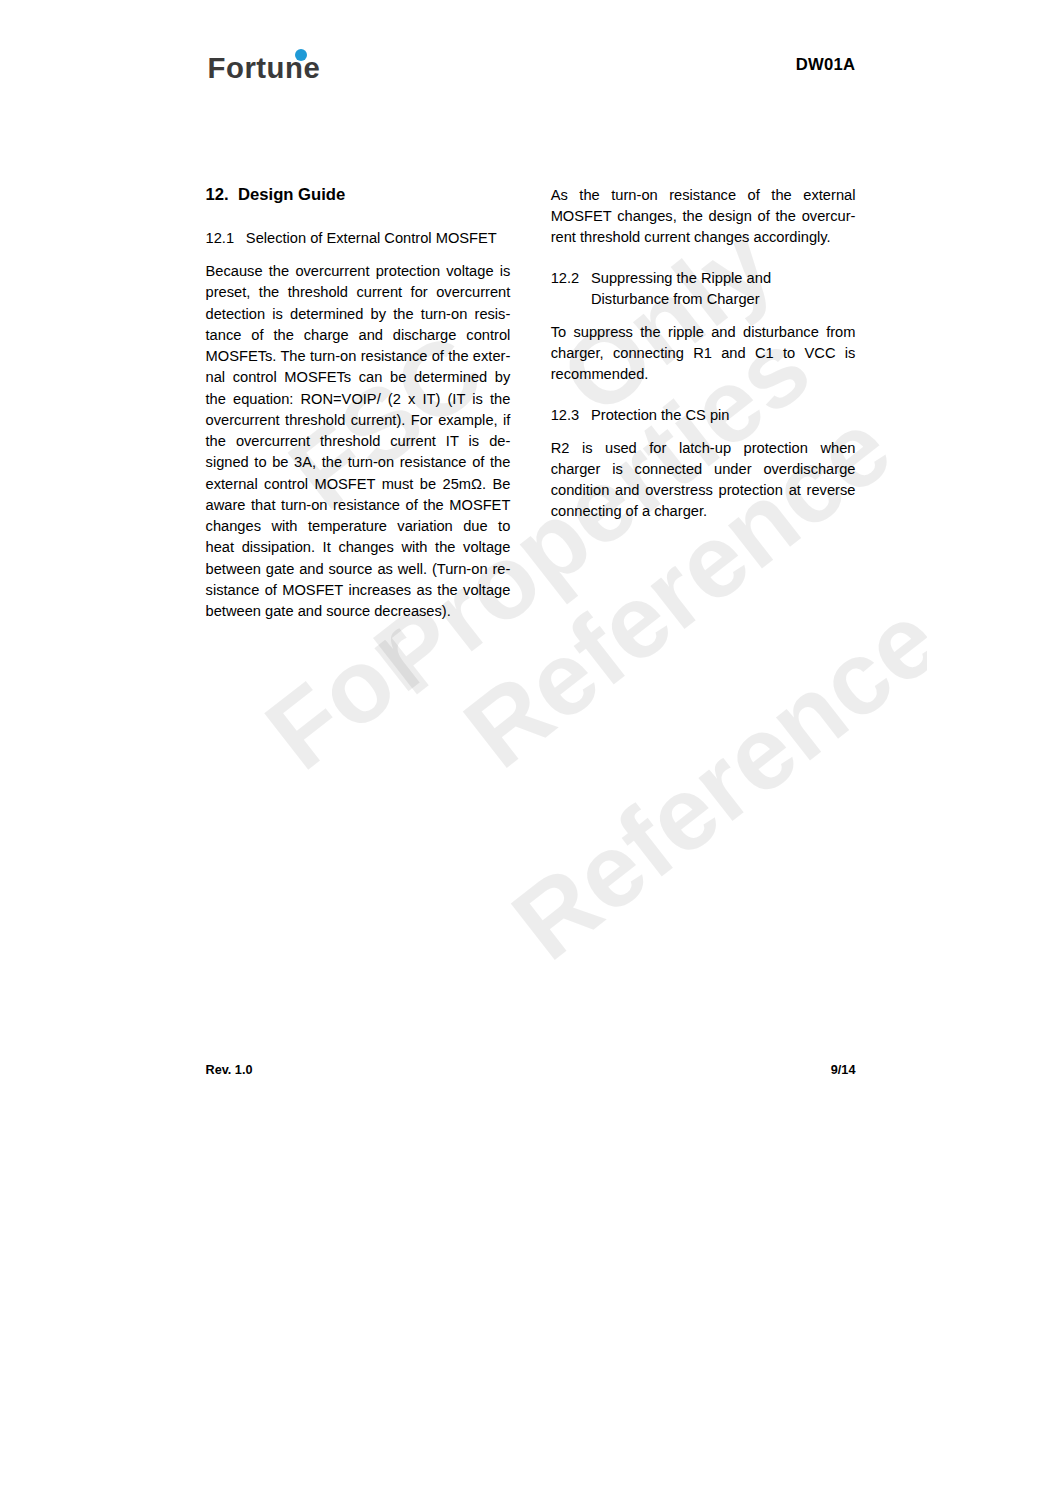FSC
Properties
Only
Reference
For
Reference
Fortune
DW01A
12. Design Guide
12.1 Selection of External Control MOSFET
Because the overcurrent protection voltage is preset, the threshold current for overcurrent detection is determined by the turn-on resistance of the charge and discharge control MOSFETs. The turn-on resistance of the external control MOSFETs can be determined by the equation: RON=VOIP/ (2 x IT) (IT is the overcurrent threshold current). For example, if the overcurrent threshold current IT is designed to be 3A, the turn-on resistance of the external control MOSFET must be 25mΩ. Be aware that turn-on resistance of the MOSFET changes with temperature variation due to heat dissipation. It changes with the voltage between gate and source as well. (Turn-on resistance of MOSFET increases as the voltage between gate and source decreases).
As the turn-on resistance of the external MOSFET changes, the design of the overcurrent threshold current changes accordingly.
12.2 Suppressing the Ripple and Disturbance from Charger
To suppress the ripple and disturbance from charger, connecting R1 and C1 to VCC is recommended.
12.3 Protection the CS pin
R2 is used for latch-up protection when charger is connected under overdischarge condition and overstress protection at reverse connecting of a charger.
Rev. 1.0
9/14